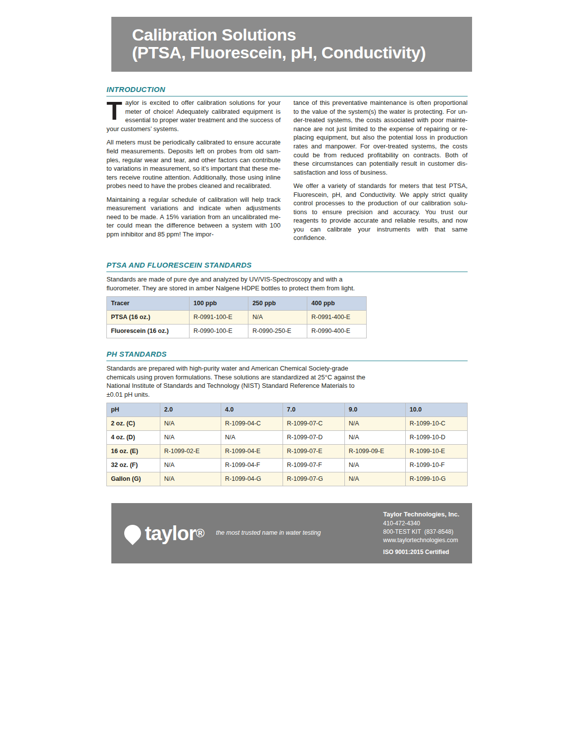Calibration Solutions
(PTSA, Fluorescein, pH, Conductivity)
Introduction
Taylor is excited to offer calibration solutions for your meter of choice! Adequately calibrated equipment is essential to proper water treatment and the success of your customers’ systems.
All meters must be periodically calibrated to ensure accurate field measurements. Deposits left on probes from old samples, regular wear and tear, and other factors can contribute to variations in measurement, so it’s important that these meters receive routine attention. Additionally, those using inline probes need to have the probes cleaned and recalibrated.
Maintaining a regular schedule of calibration will help track measurement variations and indicate when adjustments need to be made. A 15% variation from an uncalibrated meter could mean the difference between a system with 100 ppm inhibitor and 85 ppm! The impor-
tance of this preventative maintenance is often proportional to the value of the system(s) the water is protecting. For under-treated systems, the costs associated with poor maintenance are not just limited to the expense of repairing or replacing equipment, but also the potential loss in production rates and manpower. For over-treated systems, the costs could be from reduced profitability on contracts. Both of these circumstances can potentially result in customer dissatisfaction and loss of business.
We offer a variety of standards for meters that test PTSA, Fluorescein, pH, and Conductivity. We apply strict quality control processes to the production of our calibration solutions to ensure precision and accuracy. You trust our reagents to provide accurate and reliable results, and now you can calibrate your instruments with that same confidence.
PTSA and Fluorescein Standards
Standards are made of pure dye and analyzed by UV/VIS-Spectroscopy and with a fluorometer. They are stored in amber Nalgene HDPE bottles to protect them from light.
| Tracer | 100 ppb | 250 ppb | 400 ppb |
| --- | --- | --- | --- |
| PTSA (16 oz.) | R-0991-100-E | N/A | R-0991-400-E |
| Fluorescein (16 oz.) | R-0990-100-E | R-0990-250-E | R-0990-400-E |
pH Standards
Standards are prepared with high-purity water and American Chemical Society-grade chemicals using proven formulations. These solutions are standardized at 25°C against the National Institute of Standards and Technology (NIST) Standard Reference Materials to ±0.01 pH units.
| pH | 2.0 | 4.0 | 7.0 | 9.0 | 10.0 |
| --- | --- | --- | --- | --- | --- |
| 2 oz. (C) | N/A | R-1099-04-C | R-1099-07-C | N/A | R-1099-10-C |
| 4 oz. (D) | N/A | N/A | R-1099-07-D | N/A | R-1099-10-D |
| 16 oz. (E) | R-1099-02-E | R-1099-04-E | R-1099-07-E | R-1099-09-E | R-1099-10-E |
| 32 oz. (F) | N/A | R-1099-04-F | R-1099-07-F | N/A | R-1099-10-F |
| Gallon (G) | N/A | R-1099-04-G | R-1099-07-G | N/A | R-1099-10-G |
taylor®
the most trusted name in water testing
Taylor Technologies, Inc.
410-472-4340
800-TEST KIT (837-8548)
www.taylortechnologies.com
ISO 9001:2015 Certified